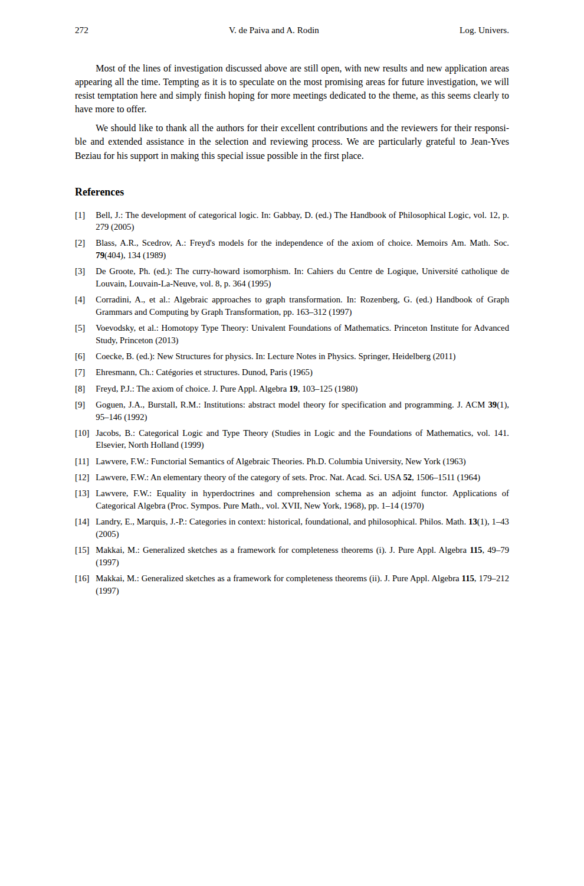272 V. de Paiva and A. Rodin Log. Univers.
Most of the lines of investigation discussed above are still open, with new results and new application areas appearing all the time. Tempting as it is to speculate on the most promising areas for future investigation, we will resist temptation here and simply finish hoping for more meetings dedicated to the theme, as this seems clearly to have more to offer.
We should like to thank all the authors for their excellent contributions and the reviewers for their responsible and extended assistance in the selection and reviewing process. We are particularly grateful to Jean-Yves Beziau for his support in making this special issue possible in the first place.
References
[1] Bell, J.: The development of categorical logic. In: Gabbay, D. (ed.) The Handbook of Philosophical Logic, vol. 12, p. 279 (2005)
[2] Blass, A.R., Scedrov, A.: Freyd's models for the independence of the axiom of choice. Memoirs Am. Math. Soc. 79(404), 134 (1989)
[3] De Groote, Ph. (ed.): The curry-howard isomorphism. In: Cahiers du Centre de Logique, Université catholique de Louvain, Louvain-La-Neuve, vol. 8, p. 364 (1995)
[4] Corradini, A., et al.: Algebraic approaches to graph transformation. In: Rozenberg, G. (ed.) Handbook of Graph Grammars and Computing by Graph Transformation, pp. 163–312 (1997)
[5] Voevodsky, et al.: Homotopy Type Theory: Univalent Foundations of Mathematics. Princeton Institute for Advanced Study, Princeton (2013)
[6] Coecke, B. (ed.): New Structures for physics. In: Lecture Notes in Physics. Springer, Heidelberg (2011)
[7] Ehresmann, Ch.: Catégories et structures. Dunod, Paris (1965)
[8] Freyd, P.J.: The axiom of choice. J. Pure Appl. Algebra 19, 103–125 (1980)
[9] Goguen, J.A., Burstall, R.M.: Institutions: abstract model theory for specification and programming. J. ACM 39(1), 95–146 (1992)
[10] Jacobs, B.: Categorical Logic and Type Theory (Studies in Logic and the Foundations of Mathematics, vol. 141. Elsevier, North Holland (1999)
[11] Lawvere, F.W.: Functorial Semantics of Algebraic Theories. Ph.D. Columbia University, New York (1963)
[12] Lawvere, F.W.: An elementary theory of the category of sets. Proc. Nat. Acad. Sci. USA 52, 1506–1511 (1964)
[13] Lawvere, F.W.: Equality in hyperdoctrines and comprehension schema as an adjoint functor. Applications of Categorical Algebra (Proc. Sympos. Pure Math., vol. XVII, New York, 1968), pp. 1–14 (1970)
[14] Landry, E., Marquis, J.-P.: Categories in context: historical, foundational, and philosophical. Philos. Math. 13(1), 1–43 (2005)
[15] Makkai, M.: Generalized sketches as a framework for completeness theorems (i). J. Pure Appl. Algebra 115, 49–79 (1997)
[16] Makkai, M.: Generalized sketches as a framework for completeness theorems (ii). J. Pure Appl. Algebra 115, 179–212 (1997)